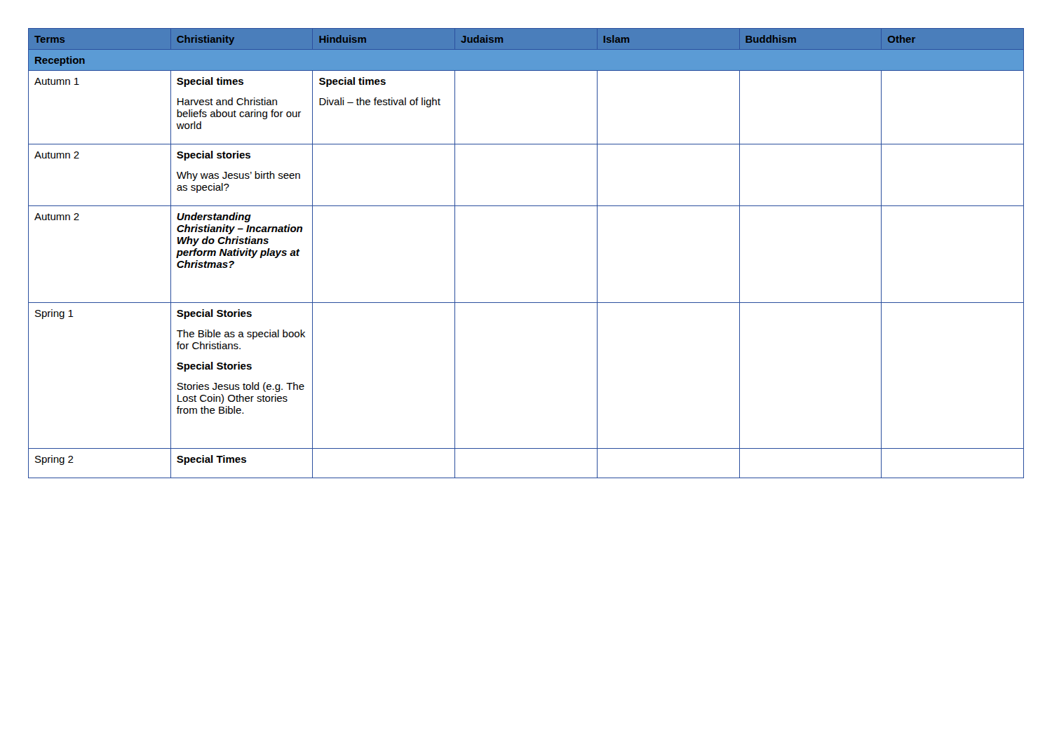| Terms | Christianity | Hinduism | Judaism | Islam | Buddhism | Other |
| --- | --- | --- | --- | --- | --- | --- |
| Reception |
| Autumn 1 | Special times Harvest and Christian beliefs about caring for our world | Special times Divali – the festival of light | | | | |
| Autumn 2 | Special stories Why was Jesus’ birth seen as special? | | | | | |
| Autumn 2 | Understanding Christianity – Incarnation Why do Christians perform Nativity plays at Christmas? | | | | | |
| Spring 1 | Special Stories The Bible as a special book for Christians. Special Stories Stories Jesus told (e.g. The Lost Coin) Other stories from the Bible. | | | | | |
| Spring 2 | Special Times | | | | | |